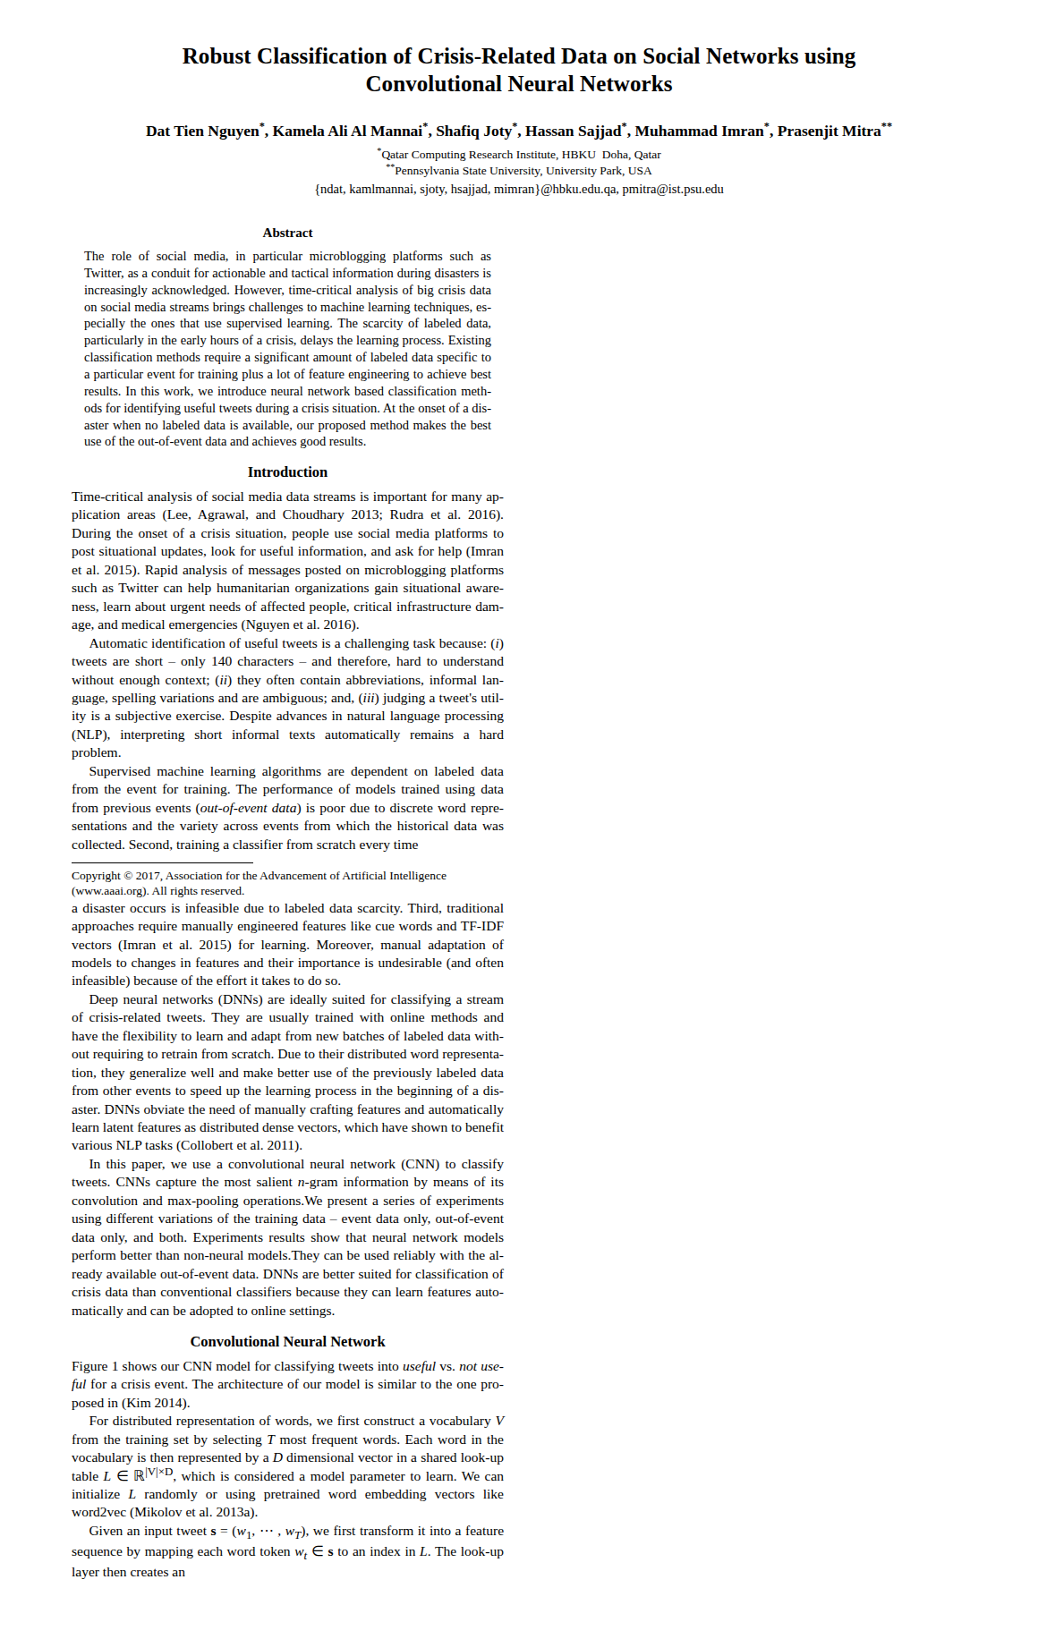Robust Classification of Crisis-Related Data on Social Networks using
Convolutional Neural Networks
Dat Tien Nguyen*, Kamela Ali Al Mannai*, Shafiq Joty*, Hassan Sajjad*, Muhammad Imran*, Prasenjit Mitra**
*Qatar Computing Research Institute, HBKU Doha, Qatar
**Pennsylvania State University, University Park, USA
{ndat, kamlmannai, sjoty, hsajjad, mimran}@hbku.edu.qa, pmitra@ist.psu.edu
Abstract
The role of social media, in particular microblogging platforms such as Twitter, as a conduit for actionable and tactical information during disasters is increasingly acknowledged. However, time-critical analysis of big crisis data on social media streams brings challenges to machine learning techniques, especially the ones that use supervised learning. The scarcity of labeled data, particularly in the early hours of a crisis, delays the learning process. Existing classification methods require a significant amount of labeled data specific to a particular event for training plus a lot of feature engineering to achieve best results. In this work, we introduce neural network based classification methods for identifying useful tweets during a crisis situation. At the onset of a disaster when no labeled data is available, our proposed method makes the best use of the out-of-event data and achieves good results.
Introduction
Time-critical analysis of social media data streams is important for many application areas (Lee, Agrawal, and Choudhary 2013; Rudra et al. 2016). During the onset of a crisis situation, people use social media platforms to post situational updates, look for useful information, and ask for help (Imran et al. 2015). Rapid analysis of messages posted on microblogging platforms such as Twitter can help humanitarian organizations gain situational awareness, learn about urgent needs of affected people, critical infrastructure damage, and medical emergencies (Nguyen et al. 2016).
Automatic identification of useful tweets is a challenging task because: (i) tweets are short – only 140 characters – and therefore, hard to understand without enough context; (ii) they often contain abbreviations, informal language, spelling variations and are ambiguous; and, (iii) judging a tweet's utility is a subjective exercise. Despite advances in natural language processing (NLP), interpreting short informal texts automatically remains a hard problem.
Supervised machine learning algorithms are dependent on labeled data from the event for training. The performance of models trained using data from previous events (out-of-event data) is poor due to discrete word representations and the variety across events from which the historical data was collected. Second, training a classifier from scratch every time
Copyright © 2017, Association for the Advancement of Artificial Intelligence (www.aaai.org). All rights reserved.
a disaster occurs is infeasible due to labeled data scarcity. Third, traditional approaches require manually engineered features like cue words and TF-IDF vectors (Imran et al. 2015) for learning. Moreover, manual adaptation of models to changes in features and their importance is undesirable (and often infeasible) because of the effort it takes to do so.
Deep neural networks (DNNs) are ideally suited for classifying a stream of crisis-related tweets. They are usually trained with online methods and have the flexibility to learn and adapt from new batches of labeled data without requiring to retrain from scratch. Due to their distributed word representation, they generalize well and make better use of the previously labeled data from other events to speed up the learning process in the beginning of a disaster. DNNs obviate the need of manually crafting features and automatically learn latent features as distributed dense vectors, which have shown to benefit various NLP tasks (Collobert et al. 2011).
In this paper, we use a convolutional neural network (CNN) to classify tweets. CNNs capture the most salient n-gram information by means of its convolution and max-pooling operations.We present a series of experiments using different variations of the training data – event data only, out-of-event data only, and both. Experiments results show that neural network models perform better than non-neural models.They can be used reliably with the already available out-of-event data. DNNs are better suited for classification of crisis data than conventional classifiers because they can learn features automatically and can be adopted to online settings.
Convolutional Neural Network
Figure 1 shows our CNN model for classifying tweets into useful vs. not useful for a crisis event. The architecture of our model is similar to the one proposed in (Kim 2014).
For distributed representation of words, we first construct a vocabulary V from the training set by selecting T most frequent words. Each word in the vocabulary is then represented by a D dimensional vector in a shared look-up table L ∈ ℝ|V|×D, which is considered a model parameter to learn. We can initialize L randomly or using pretrained word embedding vectors like word2vec (Mikolov et al. 2013a).
Given an input tweet s = (w1, ⋯ , wT), we first transform it into a feature sequence by mapping each word token wt ∈ s to an index in L. The look-up layer then creates an